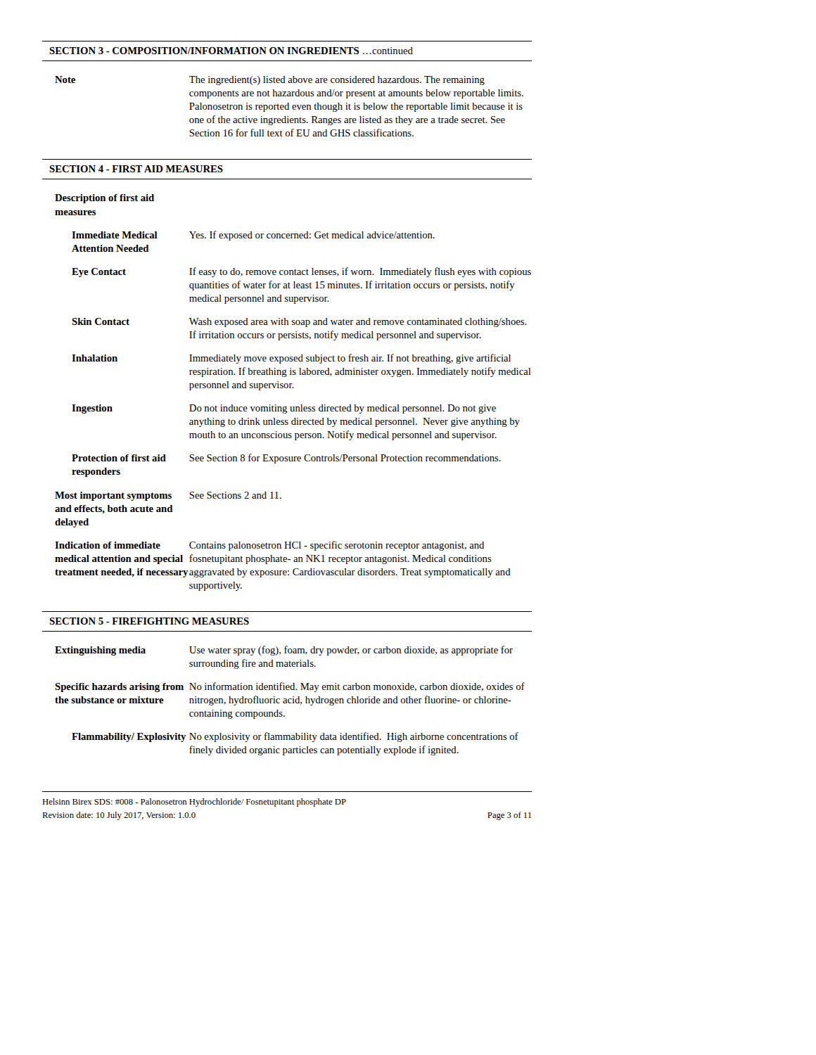SECTION 3 - COMPOSITION/INFORMATION ON INGREDIENTS …continued
| Note | The ingredient(s) listed above are considered hazardous. The remaining components are not hazardous and/or present at amounts below reportable limits. Palonosetron is reported even though it is below the reportable limit because it is one of the active ingredients. Ranges are listed as they are a trade secret. See Section 16 for full text of EU and GHS classifications. |
SECTION 4 - FIRST AID MEASURES
| Description of first aid measures | |
| Immediate Medical Attention Needed | Yes. If exposed or concerned: Get medical advice/attention. |
| Eye Contact | If easy to do, remove contact lenses, if worn. Immediately flush eyes with copious quantities of water for at least 15 minutes. If irritation occurs or persists, notify medical personnel and supervisor. |
| Skin Contact | Wash exposed area with soap and water and remove contaminated clothing/shoes. If irritation occurs or persists, notify medical personnel and supervisor. |
| Inhalation | Immediately move exposed subject to fresh air. If not breathing, give artificial respiration. If breathing is labored, administer oxygen. Immediately notify medical personnel and supervisor. |
| Ingestion | Do not induce vomiting unless directed by medical personnel. Do not give anything to drink unless directed by medical personnel. Never give anything by mouth to an unconscious person. Notify medical personnel and supervisor. |
| Protection of first aid responders | See Section 8 for Exposure Controls/Personal Protection recommendations. |
| Most important symptoms and effects, both acute and delayed | See Sections 2 and 11. |
| Indication of immediate medical attention and special treatment needed, if necessary | Contains palonosetron HCl - specific serotonin receptor antagonist, and fosnetupitant phosphate- an NK1 receptor antagonist. Medical conditions aggravated by exposure: Cardiovascular disorders. Treat symptomatically and supportively. |
SECTION 5 - FIREFIGHTING MEASURES
| Extinguishing media | Use water spray (fog), foam, dry powder, or carbon dioxide, as appropriate for surrounding fire and materials. |
| Specific hazards arising from the substance or mixture | No information identified. May emit carbon monoxide, carbon dioxide, oxides of nitrogen, hydrofluoric acid, hydrogen chloride and other fluorine- or chlorine-containing compounds. |
| Flammability/ Explosivity | No explosivity or flammability data identified. High airborne concentrations of finely divided organic particles can potentially explode if ignited. |
Helsinn Birex SDS: #008 - Palonosetron Hydrochloride/ Fosnetupitant phosphate DP
Revision date: 10 July 2017, Version: 1.0.0 Page 3 of 11